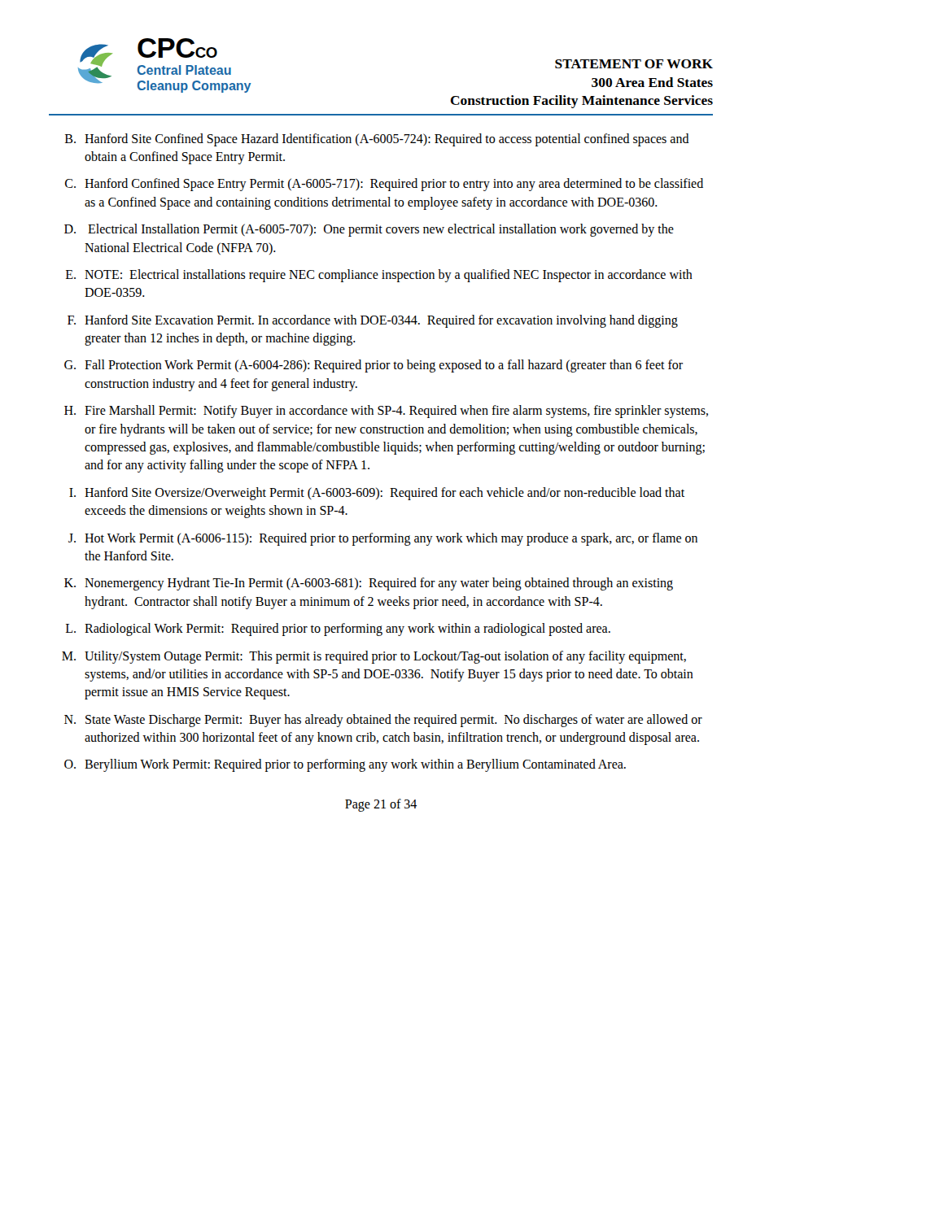CPCCO
Central Plateau
Cleanup Company
STATEMENT OF WORK
300 Area End States
Construction Facility Maintenance Services
Hanford Site Confined Space Hazard Identification (A-6005-724): Required to access potential confined spaces and obtain a Confined Space Entry Permit.
Hanford Confined Space Entry Permit (A-6005-717): Required prior to entry into any area determined to be classified as a Confined Space and containing conditions detrimental to employee safety in accordance with DOE-0360.
Electrical Installation Permit (A-6005-707): One permit covers new electrical installation work governed by the National Electrical Code (NFPA 70).
NOTE: Electrical installations require NEC compliance inspection by a qualified NEC Inspector in accordance with DOE-0359.
Hanford Site Excavation Permit. In accordance with DOE-0344. Required for excavation involving hand digging greater than 12 inches in depth, or machine digging.
Fall Protection Work Permit (A-6004-286): Required prior to being exposed to a fall hazard (greater than 6 feet for construction industry and 4 feet for general industry.
Fire Marshall Permit: Notify Buyer in accordance with SP-4. Required when fire alarm systems, fire sprinkler systems, or fire hydrants will be taken out of service; for new construction and demolition; when using combustible chemicals, compressed gas, explosives, and flammable/combustible liquids; when performing cutting/welding or outdoor burning; and for any activity falling under the scope of NFPA 1.
Hanford Site Oversize/Overweight Permit (A-6003-609): Required for each vehicle and/or non-reducible load that exceeds the dimensions or weights shown in SP-4.
Hot Work Permit (A-6006-115): Required prior to performing any work which may produce a spark, arc, or flame on the Hanford Site.
Nonemergency Hydrant Tie-In Permit (A-6003-681): Required for any water being obtained through an existing hydrant. Contractor shall notify Buyer a minimum of 2 weeks prior need, in accordance with SP-4.
Radiological Work Permit: Required prior to performing any work within a radiological posted area.
Utility/System Outage Permit: This permit is required prior to Lockout/Tag-out isolation of any facility equipment, systems, and/or utilities in accordance with SP-5 and DOE-0336. Notify Buyer 15 days prior to need date. To obtain permit issue an HMIS Service Request.
State Waste Discharge Permit: Buyer has already obtained the required permit. No discharges of water are allowed or authorized within 300 horizontal feet of any known crib, catch basin, infiltration trench, or underground disposal area.
Beryllium Work Permit: Required prior to performing any work within a Beryllium Contaminated Area.
Page 21 of 34